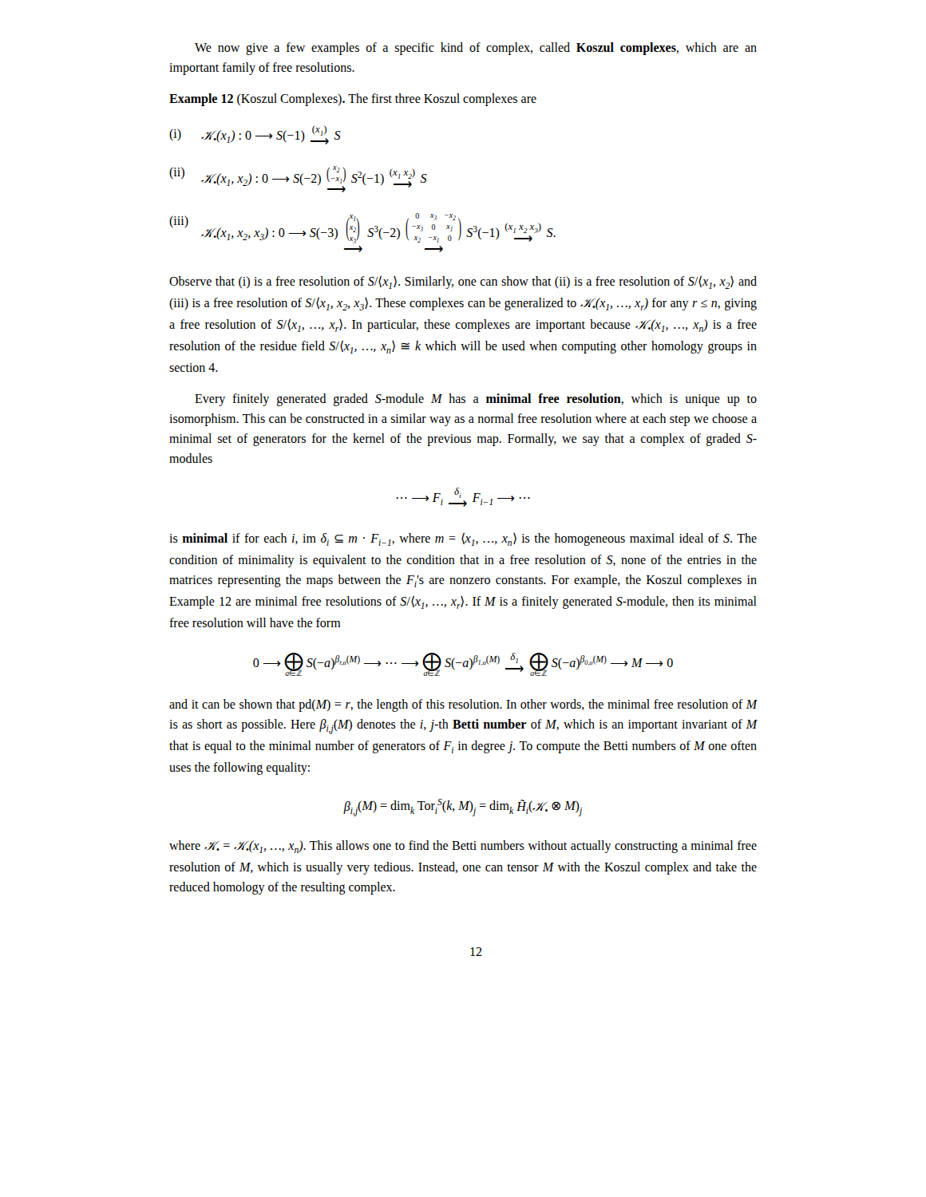We now give a few examples of a specific kind of complex, called Koszul complexes, which are an important family of free resolutions.
Example 12 (Koszul Complexes). The first three Koszul complexes are
(i) 𝒦•(x1) : 0 ⟶ S(−1) (x1)⟶ S
(ii) 𝒦•(x1, x2) : 0 ⟶ S(−2) x2
−x1 ⟶ S2(−1) (x1 x2)⟶ S
(iii) 𝒦•(x1, x2, x3) : 0 ⟶ S(−3) x1
x2
x3 ⟶ S3(−2)
| 0 | x 3 | −x 2 |
| −x 3 | 0 | x 1 |
| x 2 | −x 1 | 0 |
⟶ S3(−1) (x1 x2 x3)⟶ S.
Observe that (i) is a free resolution of S/⟨x1⟩. Similarly, one can show that (ii) is a free resolution of S/⟨x1, x2⟩ and (iii) is a free resolution of S/⟨x1, x2, x3⟩. These complexes can be generalized to 𝒦•(x1, …, xr) for any r ≤ n, giving a free resolution of S/⟨x1, …, xr⟩. In particular, these complexes are important because 𝒦•(x1, …, xn) is a free resolution of the residue field S/⟨x1, …, xn⟩ ≅ k which will be used when computing other homology groups in section 4.
Every finitely generated graded S-module M has a minimal free resolution, which is unique up to isomorphism. This can be constructed in a similar way as a normal free resolution where at each step we choose a minimal set of generators for the kernel of the previous map. Formally, we say that a complex of graded S-modules
⋯ ⟶ Fi δi⟶ Fi−1 ⟶ ⋯
is minimal if for each i, im δi ⊆ m · Fi−1, where m = ⟨x1, …, xn⟩ is the homogeneous maximal ideal of S. The condition of minimality is equivalent to the condition that in a free resolution of S, none of the entries in the matrices representing the maps between the Fi's are nonzero constants. For example, the Koszul complexes in Example 12 are minimal free resolutions of S/⟨x1, …, xr⟩. If M is a finitely generated S-module, then its minimal free resolution will have the form
0 ⟶ ⨁a∈ℤ S(−a)βr,a(M) ⟶ ⋯ ⟶ ⨁a∈ℤ S(−a)β1,a(M) δ1⟶ ⨁a∈ℤ S(−a)β0,a(M) ⟶ M ⟶ 0
and it can be shown that pd(M) = r, the length of this resolution. In other words, the minimal free resolution of M is as short as possible. Here βi,j(M) denotes the i, j-th Betti number of M, which is an important invariant of M that is equal to the minimal number of generators of Fi in degree j. To compute the Betti numbers of M one often uses the following equality:
βi,j(M) = dimk ToriS(k, M)j = dimk H̃i(𝒦• ⊗ M)j
where 𝒦• = 𝒦•(x1, …, xn). This allows one to find the Betti numbers without actually constructing a minimal free resolution of M, which is usually very tedious. Instead, one can tensor M with the Koszul complex and take the reduced homology of the resulting complex.
12